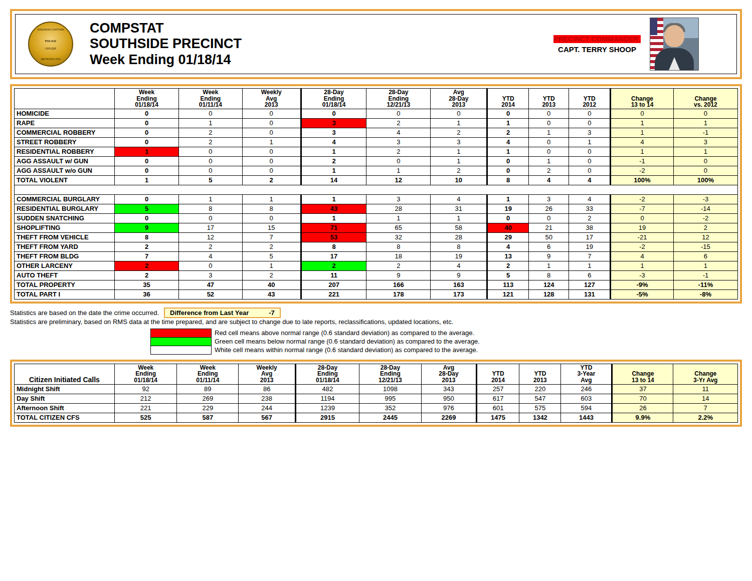SAVANNAH-CHATHAM POLICE OFFICER METROPOLITAN
COMPSTAT
SOUTHSIDE PRECINCT
Week Ending 01/18/14
PRECINCT COMMANDER:
CAPT. TERRY SHOOP
| | Week Ending 01/18/14 | Week Ending 01/11/14 | Weekly Avg 2013 | 28-Day Ending 01/18/14 | 28-Day Ending 12/21/13 | Avg 28-Day 2013 | YTD 2014 | YTD 2013 | YTD 2012 | Change 13 to 14 | Change vs. 2012 |
| --- | --- | --- | --- | --- | --- | --- | --- | --- | --- | --- | --- |
| HOMICIDE | 0 | 0 | 0 | 0 | 0 | 0 | 0 | 0 | 0 | 0 | 0 |
| RAPE | 0 | 1 | 0 | 3 | 2 | 1 | 1 | 0 | 0 | 1 | 1 |
| COMMERCIAL ROBBERY | 0 | 2 | 0 | 3 | 4 | 2 | 2 | 1 | 3 | 1 | -1 |
| STREET ROBBERY | 0 | 2 | 1 | 4 | 3 | 3 | 4 | 0 | 1 | 4 | 3 |
| RESIDENTIAL ROBBERY | 1 | 0 | 0 | 1 | 2 | 1 | 1 | 0 | 0 | 1 | 1 |
| AGG ASSAULT w/ GUN | 0 | 0 | 0 | 2 | 0 | 1 | 0 | 1 | 0 | -1 | 0 |
| AGG ASSAULT w/o GUN | 0 | 0 | 0 | 1 | 1 | 2 | 0 | 2 | 0 | -2 | 0 |
| TOTAL VIOLENT | 1 | 5 | 2 | 14 | 12 | 10 | 8 | 4 | 4 | 100% | 100% |
| COMMERCIAL BURGLARY | 0 | 1 | 1 | 1 | 3 | 4 | 1 | 3 | 4 | -2 | -3 |
| RESIDENTIAL BURGLARY | 5 | 8 | 8 | 43 | 28 | 31 | 19 | 26 | 33 | -7 | -14 |
| SUDDEN SNATCHING | 0 | 0 | 0 | 1 | 1 | 1 | 0 | 0 | 2 | 0 | -2 |
| SHOPLIFTING | 9 | 17 | 15 | 71 | 65 | 58 | 40 | 21 | 38 | 19 | 2 |
| THEFT FROM VEHICLE | 8 | 12 | 7 | 53 | 32 | 28 | 29 | 50 | 17 | -21 | 12 |
| THEFT FROM YARD | 2 | 2 | 2 | 8 | 8 | 8 | 4 | 6 | 19 | -2 | -15 |
| THEFT FROM BLDG | 7 | 4 | 5 | 17 | 18 | 19 | 13 | 9 | 7 | 4 | 6 |
| OTHER LARCENY | 2 | 0 | 1 | 2 | 2 | 4 | 2 | 1 | 1 | 1 | 1 |
| AUTO THEFT | 2 | 3 | 2 | 11 | 9 | 9 | 5 | 8 | 6 | -3 | -1 |
| TOTAL PROPERTY | 35 | 47 | 40 | 207 | 166 | 163 | 113 | 124 | 127 | -9% | -11% |
| TOTAL PART I | 36 | 52 | 43 | 221 | 178 | 173 | 121 | 128 | 131 | -5% | -8% |
Statistics are based on the date the crime occurred. Difference from Last Year-7
Statistics are preliminary, based on RMS data at the time prepared, and are subject to change due to late reports, reclassifications, updated locations, etc.
| | Red cell means above normal range (0.6 standard deviation) as compared to the average. |
| | Green cell means below normal range (0.6 standard deviation) as compared to the average. |
| | White cell means within normal range (0.6 standard deviation) as compared to the average. |
| Citizen Initiated Calls | Week Ending 01/18/14 | Week Ending 01/11/14 | Weekly Avg 2013 | 28-Day Ending 01/18/14 | 28-Day Ending 12/21/13 | Avg 28-Day 2013 | YTD 2014 | YTD 2013 | YTD 3-Year Avg | Change 13 to 14 | Change 3-Yr Avg |
| --- | --- | --- | --- | --- | --- | --- | --- | --- | --- | --- | --- |
| Midnight Shift | 92 | 89 | 86 | 482 | 1098 | 343 | 257 | 220 | 246 | 37 | 11 |
| Day Shift | 212 | 269 | 238 | 1194 | 995 | 950 | 617 | 547 | 603 | 70 | 14 |
| Afternoon Shift | 221 | 229 | 244 | 1239 | 352 | 976 | 601 | 575 | 594 | 26 | 7 |
| TOTAL CITIZEN CFS | 525 | 587 | 567 | 2915 | 2445 | 2269 | 1475 | 1342 | 1443 | 9.9% | 2.2% |